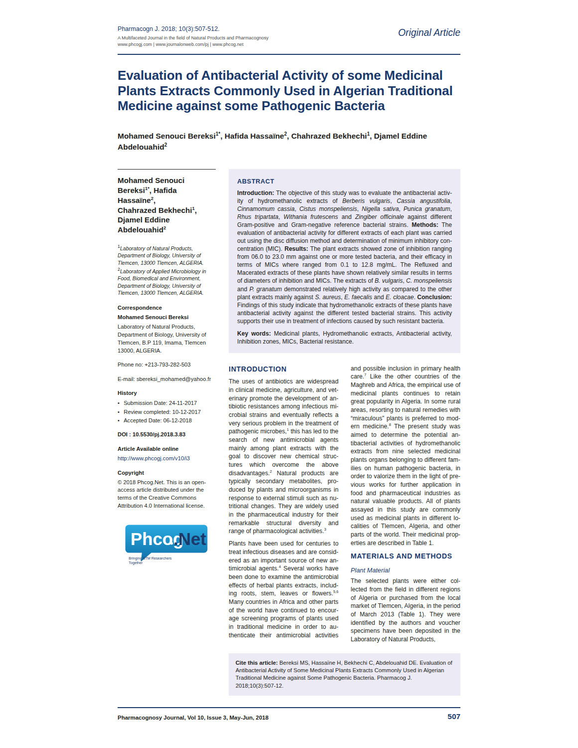Pharmacogn J. 2018; 10(3):507-512.
A Multifaceted Journal in the field of Natural Products and Pharmacognosy
www.phcogj.com | www.journalonweb.com/pj | www.phcog.net
Original Article
Evaluation of Antibacterial Activity of some Medicinal Plants Extracts Commonly Used in Algerian Traditional Medicine against some Pathogenic Bacteria
Mohamed Senouci Bereksi1*, Hafida Hassaïne2, Chahrazed Bekhechi1, Djamel Eddine Abdelouahid2
Mohamed Senouci
Bereksi1*, Hafida Hassaïne2,
Chahrazed Bekhechi1,
Djamel Eddine
Abdelouahid2
1Laboratory of Natural Products, Department of Biology, University of Tlemcen, 13000 Tlemcen, ALGERIA.
2Laboratory of Applied Microbiology in Food, Biomedical and Environment, Department of Biology, University of Tlemcen, 13000 Tlemcen, ALGERIA.
Correspondence
Mohamed Senouci Bereksi
Laboratory of Natural Products, Department of Biology, University of Tlemcen, B.P 119, Imama, Tlemcen 13000, ALGERIA.
Phone no: +213-793-282-503
E-mail: sbereksi_mohamed@yahoo.fr
History
Submission Date: 24-11-2017
Review completed: 10-12-2017
Accepted Date: 06-12-2018
DOI : 10.5530/pj.2018.3.83
Article Available online
http://www.phcogj.com/v10/i3
Copyright
© 2018 Phcog.Net. This is an open-access article distributed under the terms of the Creative Commons Attribution 4.0 International license.
Phcog .Net Bringing STM Researchers Together
Abstract
Introduction: The objective of this study was to evaluate the antibacterial activity of hydromethanolic extracts of Berberis vulgaris, Cassia angustifolia, Cinnamomum cassia, Cistus monspeliensis, Nigella sativa, Punica granatum, Rhus tripartata, Withania frutescens and Zingiber officinale against different Gram-positive and Gram-negative reference bacterial strains. Methods: The evaluation of antibacterial activity for different extracts of each plant was carried out using the disc diffusion method and determination of minimum inhibitory concentration (MIC). Results: The plant extracts showed zone of inhibition ranging from 06.0 to 23.0 mm against one or more tested bacteria, and their efficacy in terms of MICs where ranged from 0.1 to 12.8 mg/mL. The Refluxed and Macerated extracts of these plants have shown relatively similar results in terms of diameters of inhibition and MICs. The extracts of B. vulgaris, C. monspeliensis and P. granatum demonstrated relatively high activity as compared to the other plant extracts mainly against S. aureus, E. faecalis and E. cloacae. Conclusion: Findings of this study indicate that hydromethanolic extracts of these plants have antibacterial activity against the different tested bacterial strains. This activity supports their use in treatment of infections caused by such resistant bacteria.
Key words: Medicinal plants, Hydromethanolic extracts, Antibacterial activity, Inhibition zones, MICs, Bacterial resistance.
Introduction
The uses of antibiotics are widespread in clinical medicine, agriculture, and veterinary promote the development of antibiotic resistances among infectious microbial strains and eventually reflects a very serious problem in the treatment of pathogenic microbes,1 this has led to the search of new antimicrobial agents mainly among plant extracts with the goal to discover new chemical structures which overcome the above disadvantages.2 Natural products are typically secondary metabolites, produced by plants and microorganisms in response to external stimuli such as nutritional changes. They are widely used in the pharmaceutical industry for their remarkable structural diversity and range of pharmacological activities.3
Plants have been used for centuries to treat infectious diseases and are considered as an important source of new antimicrobial agents.4 Several works have been done to examine the antimicrobial effects of herbal plants extracts, including roots, stem, leaves or flowers.5,6 Many countries in Africa and other parts of the world have continued to encourage screening programs of plants used in traditional medicine in order to authenticate their antimicrobial activities and possible inclusion in primary health care.7 Like the other countries of the Maghreb and Africa, the empirical use of medicinal plants continues to retain great popularity in Algeria. In some rural areas, resorting to natural remedies with “miraculous” plants is preferred to modern medicine.8 The present study was aimed to determine the potential antibacterial activities of hydromethanolic extracts from nine selected medicinal plants organs belonging to different families on human pathogenic bacteria, in order to valorize them in the light of previous works for further application in food and pharmaceutical industries as natural valuable products. All of plants assayed in this study are commonly used as medicinal plants in different localities of Tlemcen, Algeria, and other parts of the world. Their medicinal properties are described in Table 1.
Materials and Methods
Plant Material
The selected plants were either collected from the field in different regions of Algeria or purchased from the local market of Tlemcen, Algeria, in the period of March 2013 (Table 1). They were identified by the authors and voucher specimens have been deposited in the Laboratory of Natural Products,
Cite this article: Bereksi MS, Hassaïne H, Bekhechi C, Abdelouahid DE. Evaluation of Antibacterial Activity of Some Medicinal Plants Extracts Commonly Used in Algerian Traditional Medicine against Some Pathogenic Bacteria. Pharmacog J. 2018;10(3):507-12.
Pharmacognosy Journal, Vol 10, Issue 3, May-Jun, 2018
507